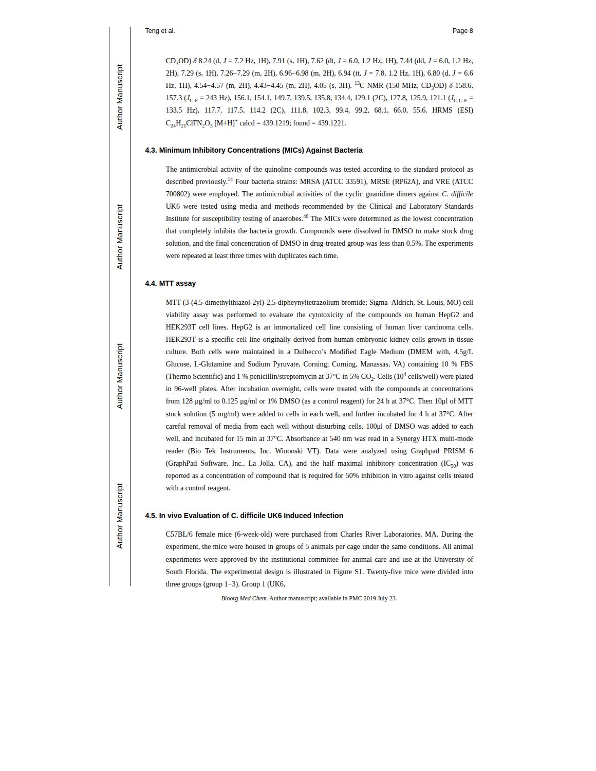Author Manuscript Author Manuscript Author Manuscript Author Manuscript
Teng et al.
Page 8
CD3OD) δ 8.24 (d, J = 7.2 Hz, 1H), 7.91 (s, 1H), 7.62 (dt, J = 6.0, 1.2 Hz, 1H), 7.44 (dd, J = 6.0, 1.2 Hz, 2H), 7.29 (s, 1H), 7.26−7.29 (m, 2H), 6.96−6.98 (m, 2H), 6.94 (tt, J = 7.8, 1.2 Hz, 1H), 6.80 (d, J = 6.6 Hz, 1H), 4.54−4.57 (m, 2H), 4.43−4.45 (m, 2H), 4.05 (s, 3H). 13C NMR (150 MHz, CD3OD) δ 158.6, 157.3 (JC-F = 243 Hz), 156.1, 154.1, 149.7, 139.5, 135.8, 134.4, 129.1 (2C), 127.8, 125.9, 121.1 (JC-C-F = 133.5 Hz), 117.7, 117.5, 114.2 (2C), 111.8, 102.3, 99.4, 99.2, 68.1, 66.0, 55.6. HRMS (ESI) C24H21ClFN2O3 [M+H]+ calcd = 439.1219; found = 439.1221.
4.3. Minimum Inhibitory Concentrations (MICs) Against Bacteria
The antimicrobial activity of the quinoline compounds was tested according to the standard protocol as described previously.14 Four bacteria strains: MRSA (ATCC 33591), MRSE (RP62A), and VRE (ATCC 700802) were employed. The antimicrobial activities of the cyclic guanidine dimers against C. difficile UK6 were tested using media and methods recommended by the Clinical and Laboratory Standards Institute for susceptibility testing of anaerobes.40 The MICs were determined as the lowest concentration that completely inhibits the bacteria growth. Compounds were dissolved in DMSO to make stock drug solution, and the final concentration of DMSO in drug-treated group was less than 0.5%. The experiments were repeated at least three times with duplicates each time.
4.4. MTT assay
MTT (3-(4,5-dimethylthiazol-2yl)-2,5-dipheynyltetrazolium bromide; Sigma–Aldrich, St. Louis, MO) cell viability assay was performed to evaluate the cytotoxicity of the compounds on human HepG2 and HEK293T cell lines. HepG2 is an immortalized cell line consisting of human liver carcinoma cells. HEK293T is a specific cell line originally derived from human embryonic kidney cells grown in tissue culture. Both cells were maintained in a Dulbecco’s Modified Eagle Medium (DMEM with, 4.5g/L Glucose, L-Glutamine and Sodium Pyruvate, Corning; Corning, Manassas, VA) containing 10 % FBS (Thermo Scientific) and 1 % penicillin/streptomycin at 37°C in 5% CO2. Cells (104 cells/well) were plated in 96-well plates. After incubation overnight, cells were treated with the compounds at concentrations from 128 μg/ml to 0.125 μg/ml or 1% DMSO (as a control reagent) for 24 h at 37°C. Then 10μl of MTT stock solution (5 mg/ml) were added to cells in each well, and further incubated for 4 h at 37°C. After careful removal of media from each well without disturbing cells, 100μl of DMSO was added to each well, and incubated for 15 min at 37°C. Absorbance at 540 nm was read in a Synergy HTX multi-mode reader (Bio Tek Instruments, Inc. Winooski VT). Data were analyzed using Graphpad PRISM 6 (GraphPad Software, Inc., La Jolla, CA), and the half maximal inhibitory concentration (IC50) was reported as a concentration of compound that is required for 50% inhibition in vitro against cells treated with a control reagent.
4.5. In vivo Evaluation of C. difficile UK6 Induced Infection
C57BL/6 female mice (6-week-old) were purchased from Charles River Laboratories, MA. During the experiment, the mice were housed in groups of 5 animals per cage under the same conditions. All animal experiments were approved by the institutional committee for animal care and use at the University of South Florida. The experimental design is illustrated in Figure S1. Twenty-five mice were divided into three groups (group 1−3). Group 1 (UK6,
Bioorg Med Chem. Author manuscript; available in PMC 2019 July 23.